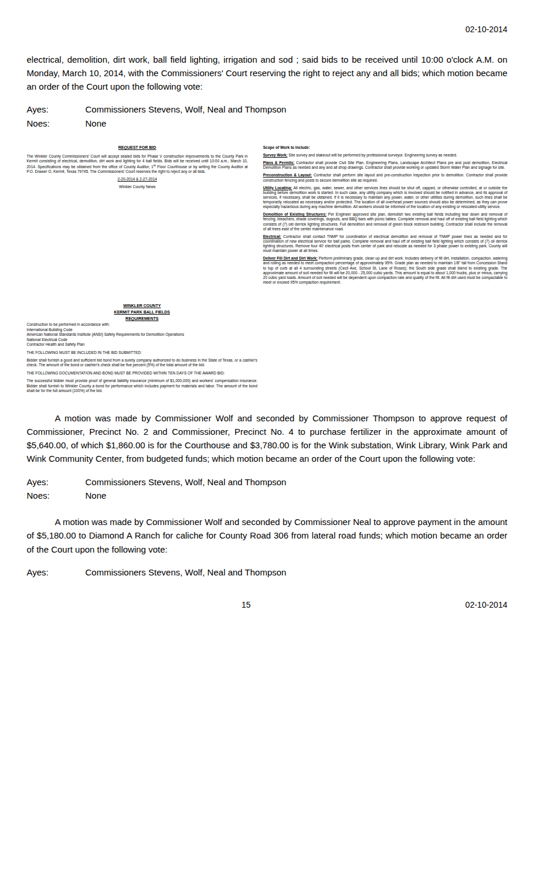02-10-2014
electrical, demolition, dirt work, ball field lighting, irrigation and sod ; said bids to be received until 10:00 o'clock A.M. on Monday, March 10, 2014, with the Commissioners' Court reserving the right to reject any and all bids; which motion became an order of the Court upon the following vote:
| Ayes: | Commissioners Stevens, Wolf, Neal and Thompson |
| Noes: | None |
REQUEST FOR BID
The Winkler County Commissioners' Court will accept sealed bids for Phase V construction improvements to the County Park in Kermit consisting of electrical, demolition, dirt work and lighting for 4 ball fields. Bids will be received until 10:00 a.m., March 10, 2014. Specifications may be obtained from the office of County Auditor, 1st Floor Courthouse or by writing the County Auditor at P.O. Drawer O, Kermit, Texas 79745. The Commissioners' Court reserves the right to reject any or all bids.
2-20-2014 & 2-27-2014
Winkler County News
Scope of Work to Include:
Survey Work: Site survey and stakeout will be performed by professional surveyor. Engineering survey as needed.
Plans & Permits: Contractor shall provide Civil Site Plan, Engineering Plans, Landscape Architect Plans pre and post demolition, Electrical Demolition Plans as needed and any and all shop drawings. Contractor shall provide working or updated Storm Water Plan and signage for site.
Preconstruction & Layout: Contractor shall perform site layout and pre-construction inspection prior to demolition. Contractor shall provide construction fencing and posts to secure demolition site as required.
Utility Locating: All electric, gas, water, sewer, and other services lines should be shut off, capped, or otherwise controlled, at or outside the building before demolition work is started. In such case, any utility company which is involved should be notified in advance, and its approval of services, if necessary, shall be obtained. If it is necessary to maintain any power, water, or other utilities during demolition, such lines shall be temporarily relocated as necessary and/or protected. The location of all overhead power sources should also be determined, as they can prove especially hazardous during any machine demolition. All workers should be informed of the location of any existing or relocated utility service.
Demolition of Existing Structures: Per Engineer approved site plan, demolish two existing ball fields including tear down and removal of fencing, bleachers, shade coverings, dugouts, and BBQ bars with picnic tables. Complete removal and haul off of existing ball field lighting which consists of (7) old derrick lighting structures. Full demolition and removal of green block restroom building. Contractor shall include the removal of all trees east of the center maintenance road.
Electrical: Contractor shall contact TNMP for coordination of electrical demolition and removal of TNMP power lines as needed and for coordination of new electrical service for ball parks. Complete removal and haul off of existing ball field lighting which consists of (7) oil derrick lighting structures. Remove four 40' electrical posts from center of park and relocate as needed for 3 phase power to existing park. County will must maintain power at all times.
Deliver Fill Dirt and Dirt Work: Perform preliminary grade, clean up and dirt work. Includes delivery of fill dirt, installation, compaction, watering and rolling as needed to meet compaction percentage of approximately 95%. Grade plan as needed to maintain 1/8" fall from Concession Stand to top of curb at all 4 surrounding streets (Cecil Ave, School St, Lane of Roses); the South side grade shall blend to existing grade. The approximate amount of soil needed for fill will be 20,000 - 25,000 cubic yards. This amount is equal to about 1,000 trucks, plus or minus, carrying 20 cubic yard loads. Amount of soil needed will be dependent upon compaction rate and quality of the fill. All fill dirt used must be compactable to meet or exceed 95% compaction requirement.
WINKLER COUNTY
KERMIT PARK BALL FIELDS
REQUIREMENTS
Construction to be performed in accordance with:
International Building Code
American National Standards Institute (ANSI) Safety Requirements for Demolition Operations
National Electrical Code
Contractor Health and Safety Plan
THE FOLLOWING MUST BE INCLUDED IN THE BID SUBMITTED:
Bidder shall furnish a good and sufficient bid bond from a surety company authorized to do business in the State of Texas, or a cashier's check. The amount of the bond or cashier's check shall be five percent (5%) of the total amount of the bid.
THE FOLLOWING DOCUMENTATION AND BOND MUST BE PROVIDED WITHIN TEN DAYS OF THE AWARD BID:
The successful bidder must provide proof of general liability insurance (minimum of $1,000,000) and workers' compensation insurance. Bidder shall furnish to Winkler County a bond for performance which includes payment for materials and labor. The amount of the bond shall be for the full amount (100%) of the bid.
A motion was made by Commissioner Wolf and seconded by Commissioner Thompson to approve request of Commissioner, Precinct No. 2 and Commissioner, Precinct No. 4 to purchase fertilizer in the approximate amount of $5,640.00, of which $1,860.00 is for the Courthouse and $3,780.00 is for the Wink substation, Wink Library, Wink Park and Wink Community Center, from budgeted funds; which motion became an order of the Court upon the following vote:
| Ayes: | Commissioners Stevens, Wolf, Neal and Thompson |
| Noes: | None |
A motion was made by Commissioner Wolf and seconded by Commissioner Neal to approve payment in the amount of $5,180.00 to Diamond A Ranch for caliche for County Road 306 from lateral road funds; which motion became an order of the Court upon the following vote:
| Ayes: | Commissioners Stevens, Wolf, Neal and Thompson |
15 02-10-2014